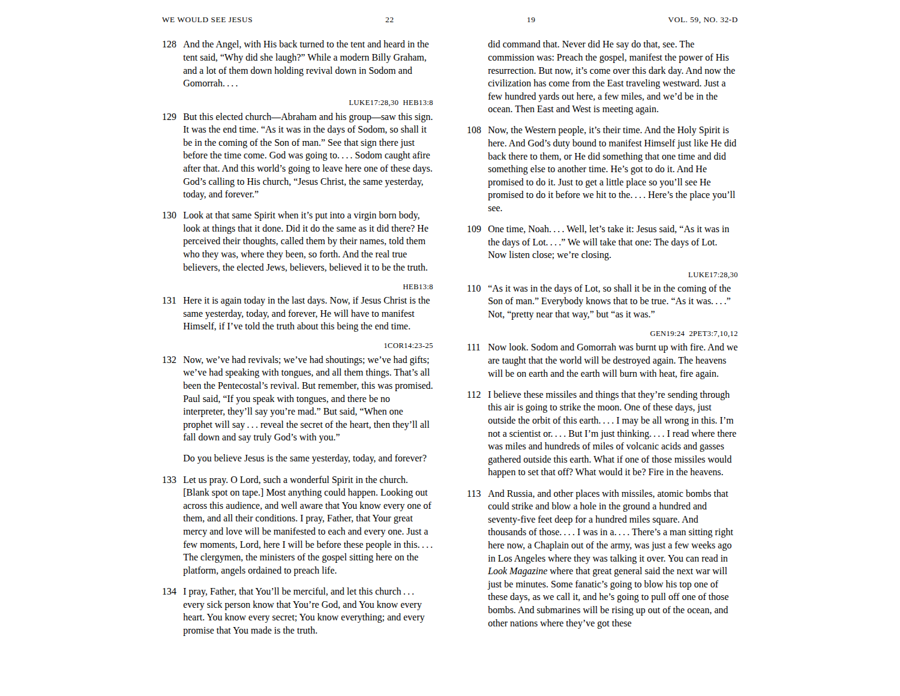WE WOULD SEE JESUS 22 19 VOL. 59, NO. 32-D
128 And the Angel, with His back turned to the tent and heard in the tent said, “Why did she laugh?” While a modern Billy Graham, and a lot of them down holding revival down in Sodom and Gomorrah. . . .
LUKE17:28,30 HEB13:8
129 But this elected church—Abraham and his group—saw this sign. It was the end time. “As it was in the days of Sodom, so shall it be in the coming of the Son of man.” See that sign there just before the time come. God was going to. . . . Sodom caught afire after that. And this world’s going to leave here one of these days. God’s calling to His church, “Jesus Christ, the same yesterday, today, and forever.”
130 Look at that same Spirit when it’s put into a virgin born body, look at things that it done. Did it do the same as it did there? He perceived their thoughts, called them by their names, told them who they was, where they been, so forth. And the real true believers, the elected Jews, believers, believed it to be the truth.
HEB13:8
131 Here it is again today in the last days. Now, if Jesus Christ is the same yesterday, today, and forever, He will have to manifest Himself, if I’ve told the truth about this being the end time.
1COR14:23-25
132 Now, we’ve had revivals; we’ve had shoutings; we’ve had gifts; we’ve had speaking with tongues, and all them things. That’s all been the Pentecostal’s revival. But remember, this was promised. Paul said, “If you speak with tongues, and there be no interpreter, they’ll say you’re mad.” But said, “When one prophet will say . . . reveal the secret of the heart, then they’ll all fall down and say truly God’s with you.”
Do you believe Jesus is the same yesterday, today, and forever?
133 Let us pray. O Lord, such a wonderful Spirit in the church. [Blank spot on tape.] Most anything could happen. Looking out across this audience, and well aware that You know every one of them, and all their conditions. I pray, Father, that Your great mercy and love will be manifested to each and every one. Just a few moments, Lord, here I will be before these people in this. . . . The clergymen, the ministers of the gospel sitting here on the platform, angels ordained to preach life.
134 I pray, Father, that You’ll be merciful, and let this church . . . every sick person know that You’re God, and You know every heart. You know every secret; You know everything; and every promise that You made is the truth.
did command that. Never did He say do that, see. The commission was: Preach the gospel, manifest the power of His resurrection. But now, it’s come over this dark day. And now the civilization has come from the East traveling westward. Just a few hundred yards out here, a few miles, and we’d be in the ocean. Then East and West is meeting again.
108 Now, the Western people, it’s their time. And the Holy Spirit is here. And God’s duty bound to manifest Himself just like He did back there to them, or He did something that one time and did something else to another time. He’s got to do it. And He promised to do it. Just to get a little place so you’ll see He promised to do it before we hit to the. . . . Here’s the place you’ll see.
109 One time, Noah. . . . Well, let’s take it: Jesus said, “As it was in the days of Lot. . . .” We will take that one: The days of Lot. Now listen close; we’re closing.
LUKE17:28,30
110“As it was in the days of Lot, so shall it be in the coming of the Son of man.” Everybody knows that to be true. “As it was. . . .” Not, “pretty near that way,” but “as it was.”
GEN19:24 2PET3:7,10,12
111 Now look. Sodom and Gomorrah was burnt up with fire. And we are taught that the world will be destroyed again. The heavens will be on earth and the earth will burn with heat, fire again.
112 I believe these missiles and things that they’re sending through this air is going to strike the moon. One of these days, just outside the orbit of this earth. . . . I may be all wrong in this. I’m not a scientist or. . . . But I’m just thinking. . . . I read where there was miles and hundreds of miles of volcanic acids and gasses gathered outside this earth. What if one of those missiles would happen to set that off? What would it be? Fire in the heavens.
113 And Russia, and other places with missiles, atomic bombs that could strike and blow a hole in the ground a hundred and seventy-five feet deep for a hundred miles square. And thousands of those. . . . I was in a. . . . There’s a man sitting right here now, a Chaplain out of the army, was just a few weeks ago in Los Angeles where they was talking it over. You can read in Look Magazine where that great general said the next war will just be minutes. Some fanatic’s going to blow his top one of these days, as we call it, and he’s going to pull off one of those bombs. And submarines will be rising up out of the ocean, and other nations where they’ve got these